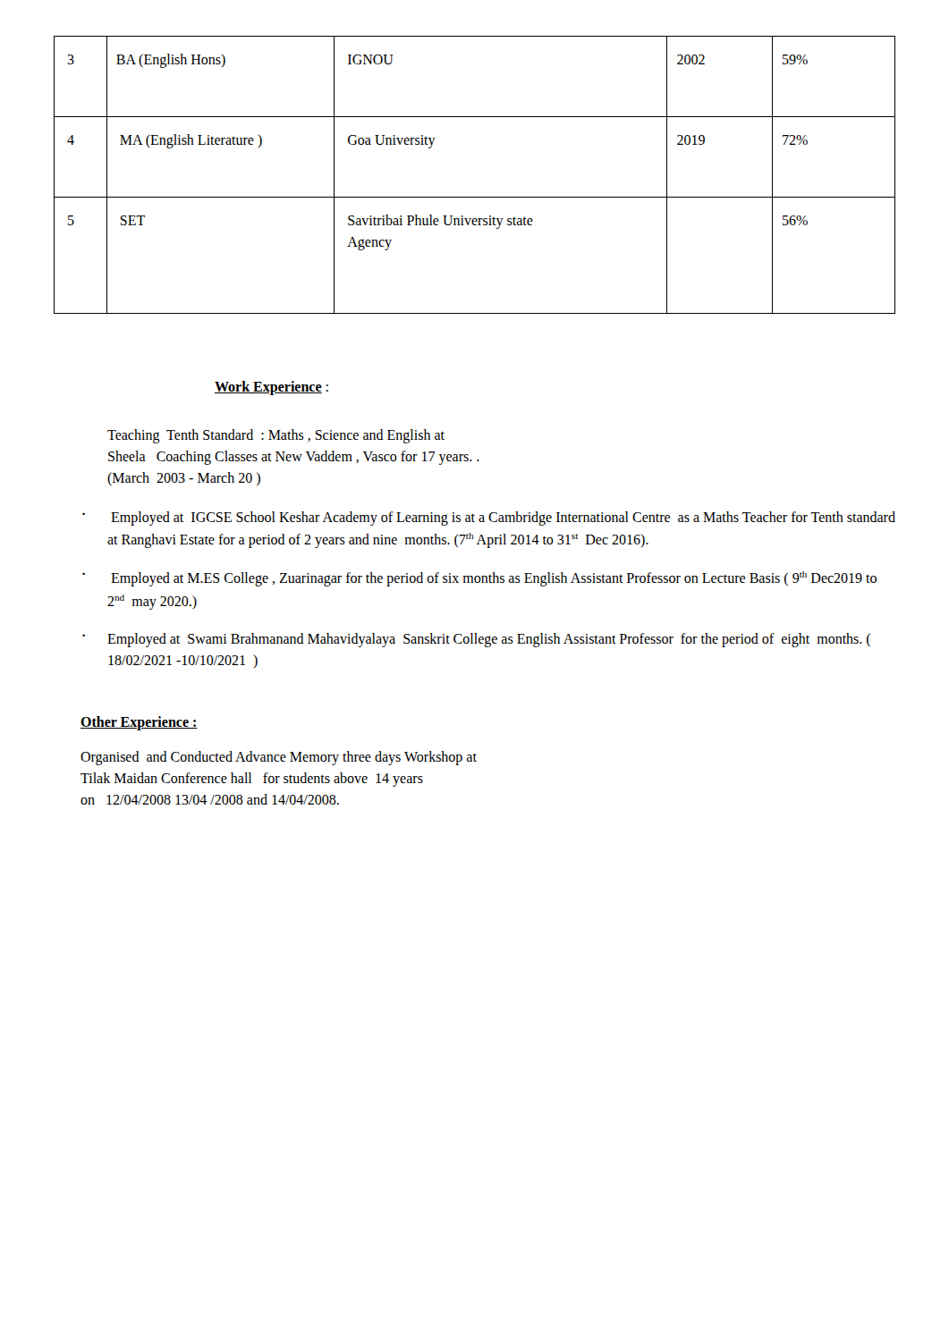| 3 | BA (English Hons) | IGNOU | 2002 | 59% |
| 4 | MA (English Literature ) | Goa University | 2019 | 72% |
| 5 | SET | Savitribai Phule University state Agency | | 56% |
Work Experience
:
Teaching Tenth Standard : Maths , Science and English at
Sheela Coaching Classes at New Vaddem , Vasco for 17 years. .
(March 2003 - March 20 )
Employed at IGCSE School Keshar Academy of Learning is at a Cambridge International Centre as a Maths Teacher for Tenth standard at Ranghavi Estate for a period of 2 years and nine months. (7th April 2014 to 31st Dec 2016).
Employed at M.ES College , Zuarinagar for the period of six months as English Assistant Professor on Lecture Basis ( 9th Dec2019 to 2nd may 2020.)
Employed at Swami Brahmanand Mahavidyalaya Sanskrit College as English Assistant Professor for the period of eight months. ( 18/02/2021 -10/10/2021 )
Other Experience :
Organised and Conducted Advance Memory three days Workshop at
Tilak Maidan Conference hall for students above 14 years
on 12/04/2008 13/04 /2008 and 14/04/2008.